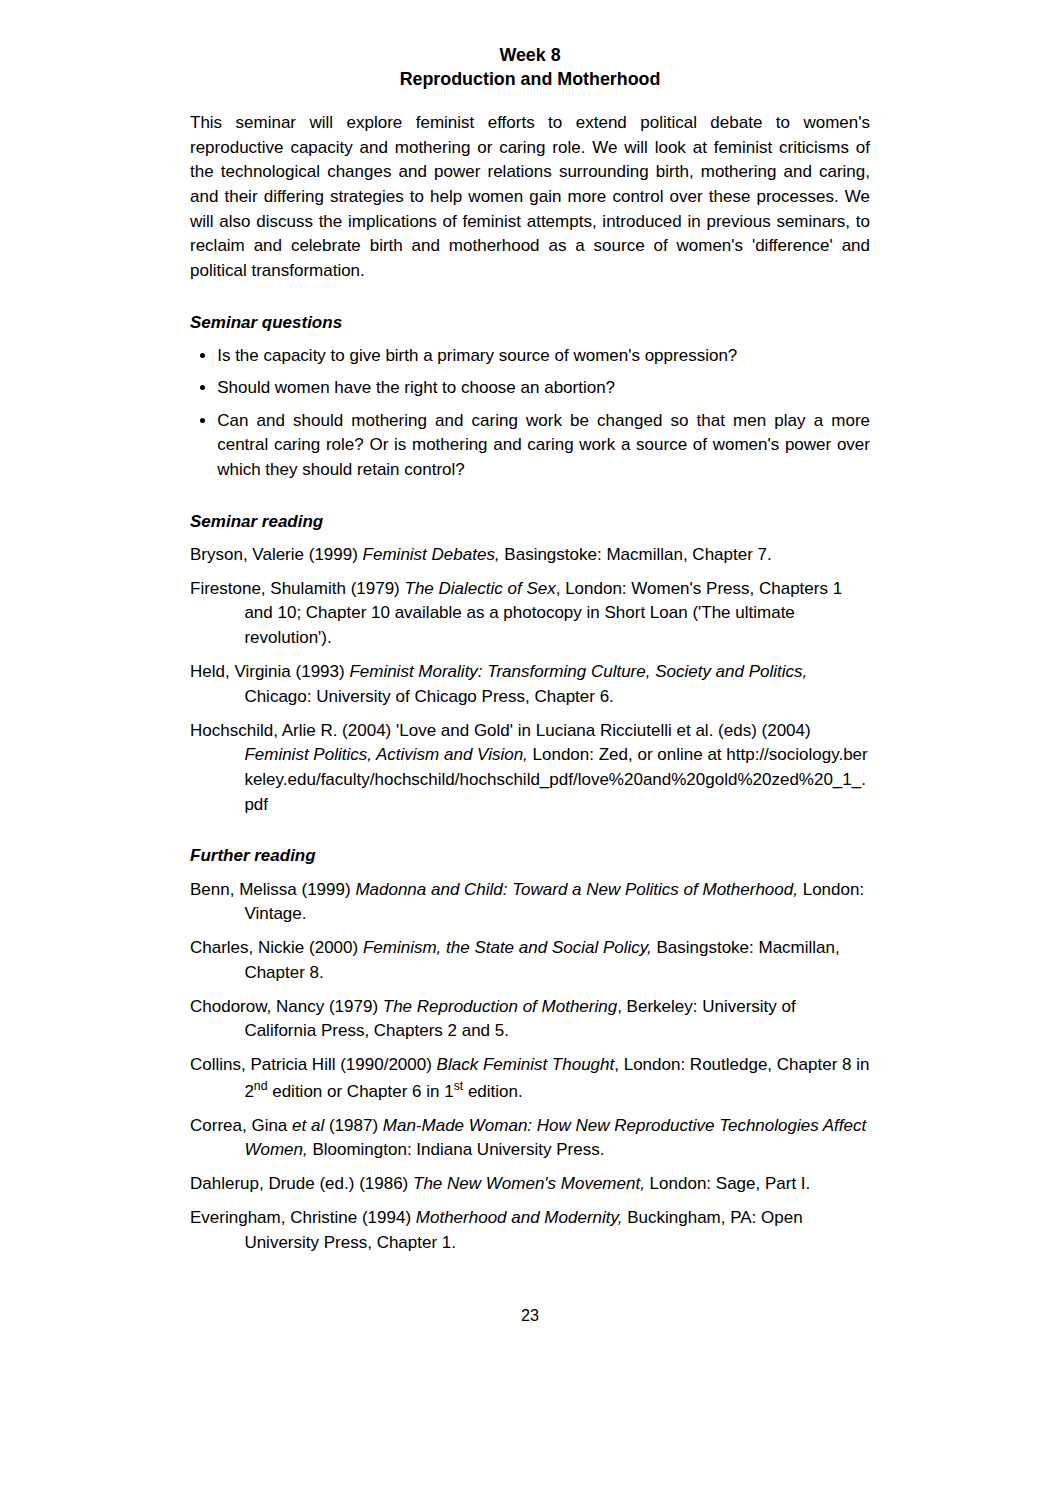Week 8 Reproduction and Motherhood
This seminar will explore feminist efforts to extend political debate to women's reproductive capacity and mothering or caring role. We will look at feminist criticisms of the technological changes and power relations surrounding birth, mothering and caring, and their differing strategies to help women gain more control over these processes. We will also discuss the implications of feminist attempts, introduced in previous seminars, to reclaim and celebrate birth and motherhood as a source of women's 'difference' and political transformation.
Seminar questions
Is the capacity to give birth a primary source of women's oppression?
Should women have the right to choose an abortion?
Can and should mothering and caring work be changed so that men play a more central caring role? Or is mothering and caring work a source of women's power over which they should retain control?
Seminar reading
Bryson, Valerie (1999) Feminist Debates, Basingstoke: Macmillan, Chapter 7.
Firestone, Shulamith (1979) The Dialectic of Sex, London: Women's Press, Chapters 1 and 10; Chapter 10 available as a photocopy in Short Loan ('The ultimate revolution').
Held, Virginia (1993) Feminist Morality: Transforming Culture, Society and Politics, Chicago: University of Chicago Press, Chapter 6.
Hochschild, Arlie R. (2004) 'Love and Gold' in Luciana Ricciutelli et al. (eds) (2004) Feminist Politics, Activism and Vision, London: Zed, or online at http://sociology.berkeley.edu/faculty/hochschild/hochschild_pdf/love%20and%20gold%20zed%20_1_.pdf
Further reading
Benn, Melissa (1999) Madonna and Child: Toward a New Politics of Motherhood, London: Vintage.
Charles, Nickie (2000) Feminism, the State and Social Policy, Basingstoke: Macmillan, Chapter 8.
Chodorow, Nancy (1979) The Reproduction of Mothering, Berkeley: University of California Press, Chapters 2 and 5.
Collins, Patricia Hill (1990/2000) Black Feminist Thought, London: Routledge, Chapter 8 in 2nd edition or Chapter 6 in 1st edition.
Correa, Gina et al (1987) Man-Made Woman: How New Reproductive Technologies Affect Women, Bloomington: Indiana University Press.
Dahlerup, Drude (ed.) (1986) The New Women's Movement, London: Sage, Part I.
Everingham, Christine (1994) Motherhood and Modernity, Buckingham, PA: Open University Press, Chapter 1.
23